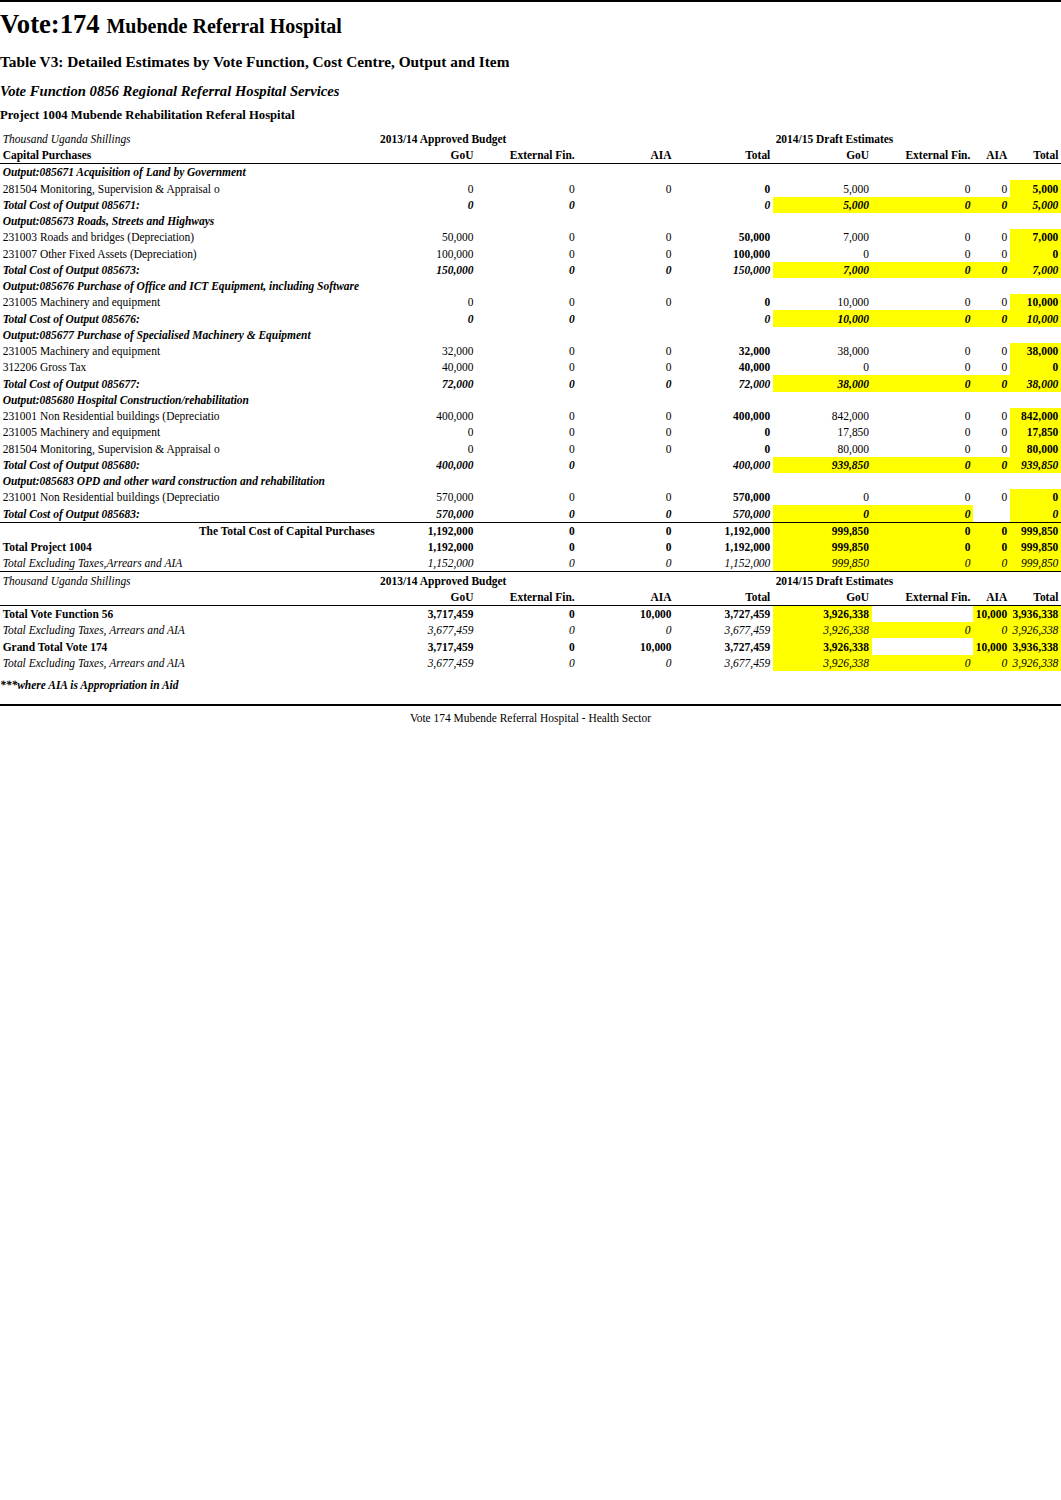Vote:174 Mubende Referral Hospital
Table V3: Detailed Estimates by Vote Function, Cost Centre, Output and Item
Vote Function 0856 Regional Referral Hospital Services
Project 1004 Mubende Rehabilitation Referal Hospital
| Thousand Uganda Shillings | 2013/14 Approved Budget | 2014/15 Draft Estimates |
| Capital Purchases | GoU | External Fin. | AIA | Total | GoU | External Fin. | AIA | Total |
| Output:085671 Acquisition of Land by Government |
| 281504 Monitoring, Supervision & Appraisal o | 0 | 0 | 0 | 0 | 5,000 | 0 | 0 | 5,000 |
| Total Cost of Output 085671: | 0 | 0 | | 0 | 5,000 | 0 | 0 | 5,000 |
| Output:085673 Roads, Streets and Highways |
| 231003 Roads and bridges (Depreciation) | 50,000 | 0 | 0 | 50,000 | 7,000 | 0 | 0 | 7,000 |
| 231007 Other Fixed Assets (Depreciation) | 100,000 | 0 | 0 | 100,000 | 0 | 0 | 0 | 0 |
| Total Cost of Output 085673: | 150,000 | 0 | 0 | 150,000 | 7,000 | 0 | 0 | 7,000 |
| Output:085676 Purchase of Office and ICT Equipment, including Software |
| 231005 Machinery and equipment | 0 | 0 | 0 | 0 | 10,000 | 0 | 0 | 10,000 |
| Total Cost of Output 085676: | 0 | 0 | | 0 | 10,000 | 0 | 0 | 10,000 |
| Output:085677 Purchase of Specialised Machinery & Equipment |
| 231005 Machinery and equipment | 32,000 | 0 | 0 | 32,000 | 38,000 | 0 | 0 | 38,000 |
| 312206 Gross Tax | 40,000 | 0 | 0 | 40,000 | 0 | 0 | 0 | 0 |
| Total Cost of Output 085677: | 72,000 | 0 | 0 | 72,000 | 38,000 | 0 | 0 | 38,000 |
| Output:085680 Hospital Construction/rehabilitation |
| 231001 Non Residential buildings (Depreciatio | 400,000 | 0 | 0 | 400,000 | 842,000 | 0 | 0 | 842,000 |
| 231005 Machinery and equipment | 0 | 0 | 0 | 0 | 17,850 | 0 | 0 | 17,850 |
| 281504 Monitoring, Supervision & Appraisal o | 0 | 0 | 0 | 0 | 80,000 | 0 | 0 | 80,000 |
| Total Cost of Output 085680: | 400,000 | 0 | | 400,000 | 939,850 | 0 | 0 | 939,850 |
| Output:085683 OPD and other ward construction and rehabilitation |
| 231001 Non Residential buildings (Depreciatio | 570,000 | 0 | 0 | 570,000 | 0 | 0 | 0 | 0 |
| Total Cost of Output 085683: | 570,000 | 0 | 0 | 570,000 | 0 | 0 | | 0 |
| The Total Cost of Capital Purchases | 1,192,000 | 0 | 0 | 1,192,000 | 999,850 | 0 | 0 | 999,850 |
| Total Project 1004 | 1,192,000 | 0 | 0 | 1,192,000 | 999,850 | 0 | 0 | 999,850 |
| Total Excluding Taxes,Arrears and AIA | 1,152,000 | 0 | 0 | 1,152,000 | 999,850 | 0 | 0 | 999,850 |
| Thousand Uganda Shillings | 2013/14 Approved Budget | 2014/15 Draft Estimates |
| | GoU | External Fin. | AIA | Total | GoU | External Fin. | AIA | Total |
| Total Vote Function 56 | 3,717,459 | 0 | 10,000 | 3,727,459 | 3,926,338 | | 10,000 | 3,936,338 |
| Total Excluding Taxes, Arrears and AIA | 3,677,459 | 0 | 0 | 3,677,459 | 3,926,338 | 0 | 0 | 3,926,338 |
| Grand Total Vote 174 | 3,717,459 | 0 | 10,000 | 3,727,459 | 3,926,338 | | 10,000 | 3,936,338 |
| Total Excluding Taxes, Arrears and AIA | 3,677,459 | 0 | 0 | 3,677,459 | 3,926,338 | 0 | 0 | 3,926,338 |
***where AIA is Appropriation in Aid
Vote 174 Mubende Referral Hospital - Health Sector